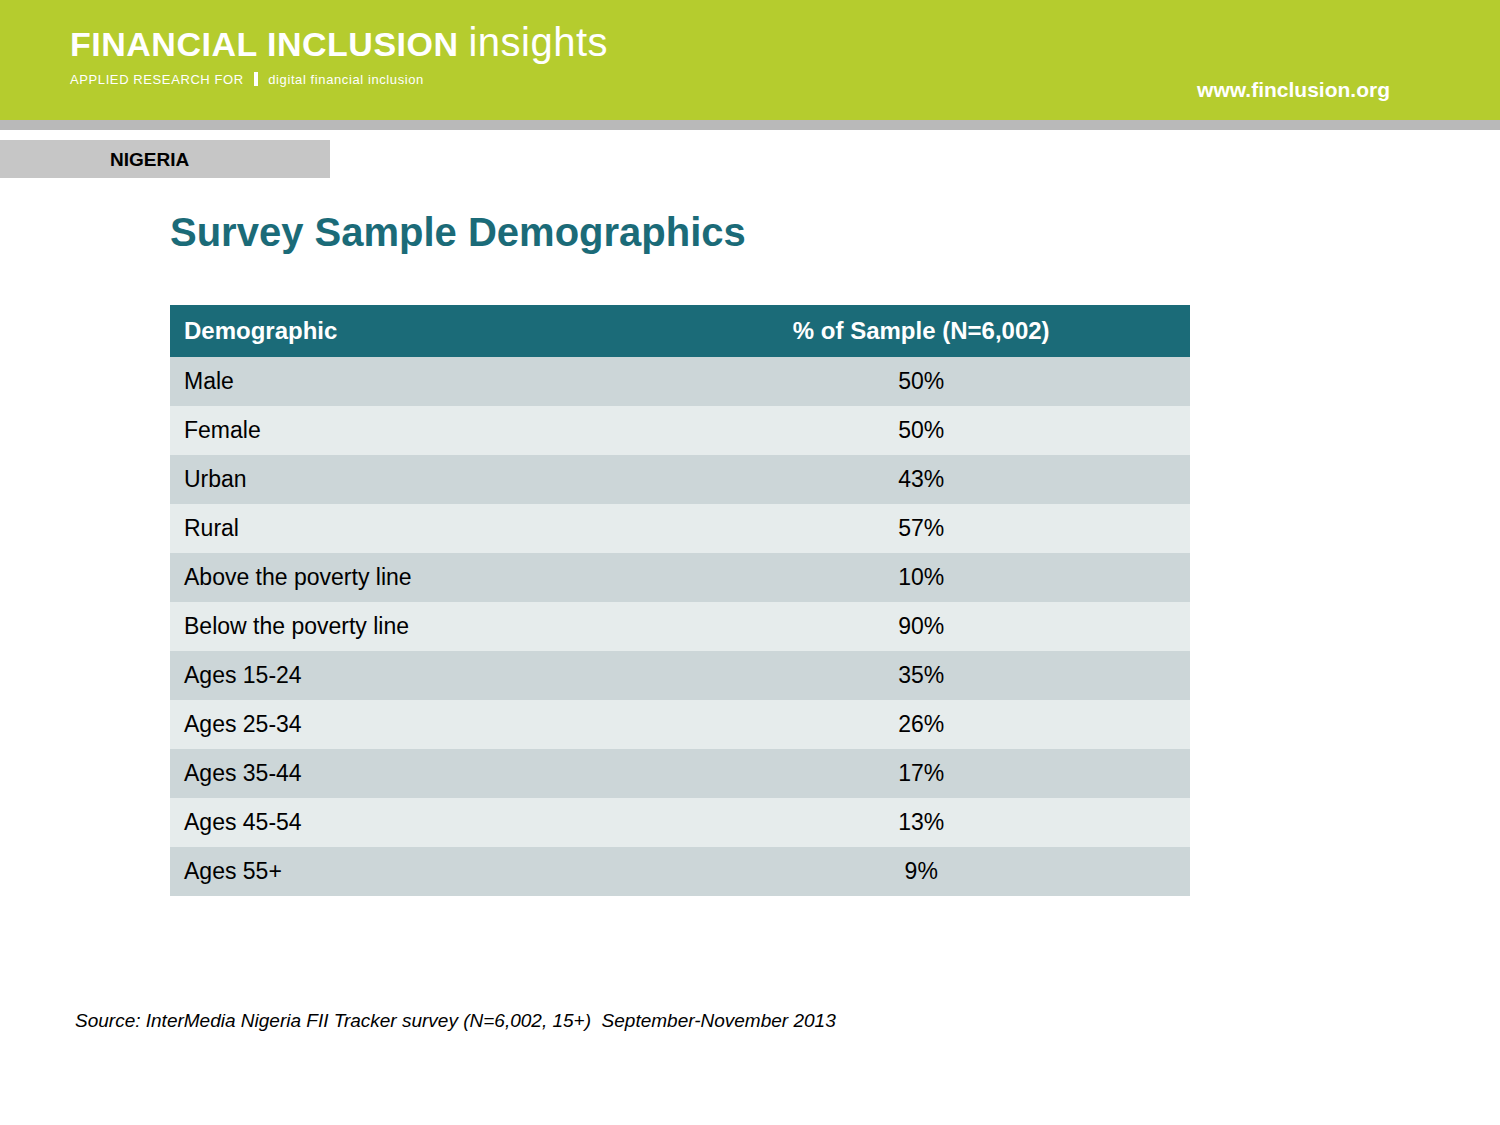FINANCIAL INCLUSION insights
APPLIED RESEARCH FOR digital financial inclusion
www.finclusion.org
NIGERIA
Survey Sample Demographics
| Demographic | % of Sample (N=6,002) |
| --- | --- |
| Male | 50% |
| Female | 50% |
| Urban | 43% |
| Rural | 57% |
| Above the poverty line | 10% |
| Below the poverty line | 90% |
| Ages 15-24 | 35% |
| Ages 25-34 | 26% |
| Ages 35-44 | 17% |
| Ages 45-54 | 13% |
| Ages 55+ | 9% |
Source: InterMedia Nigeria FII Tracker survey (N=6,002, 15+) September-November 2013